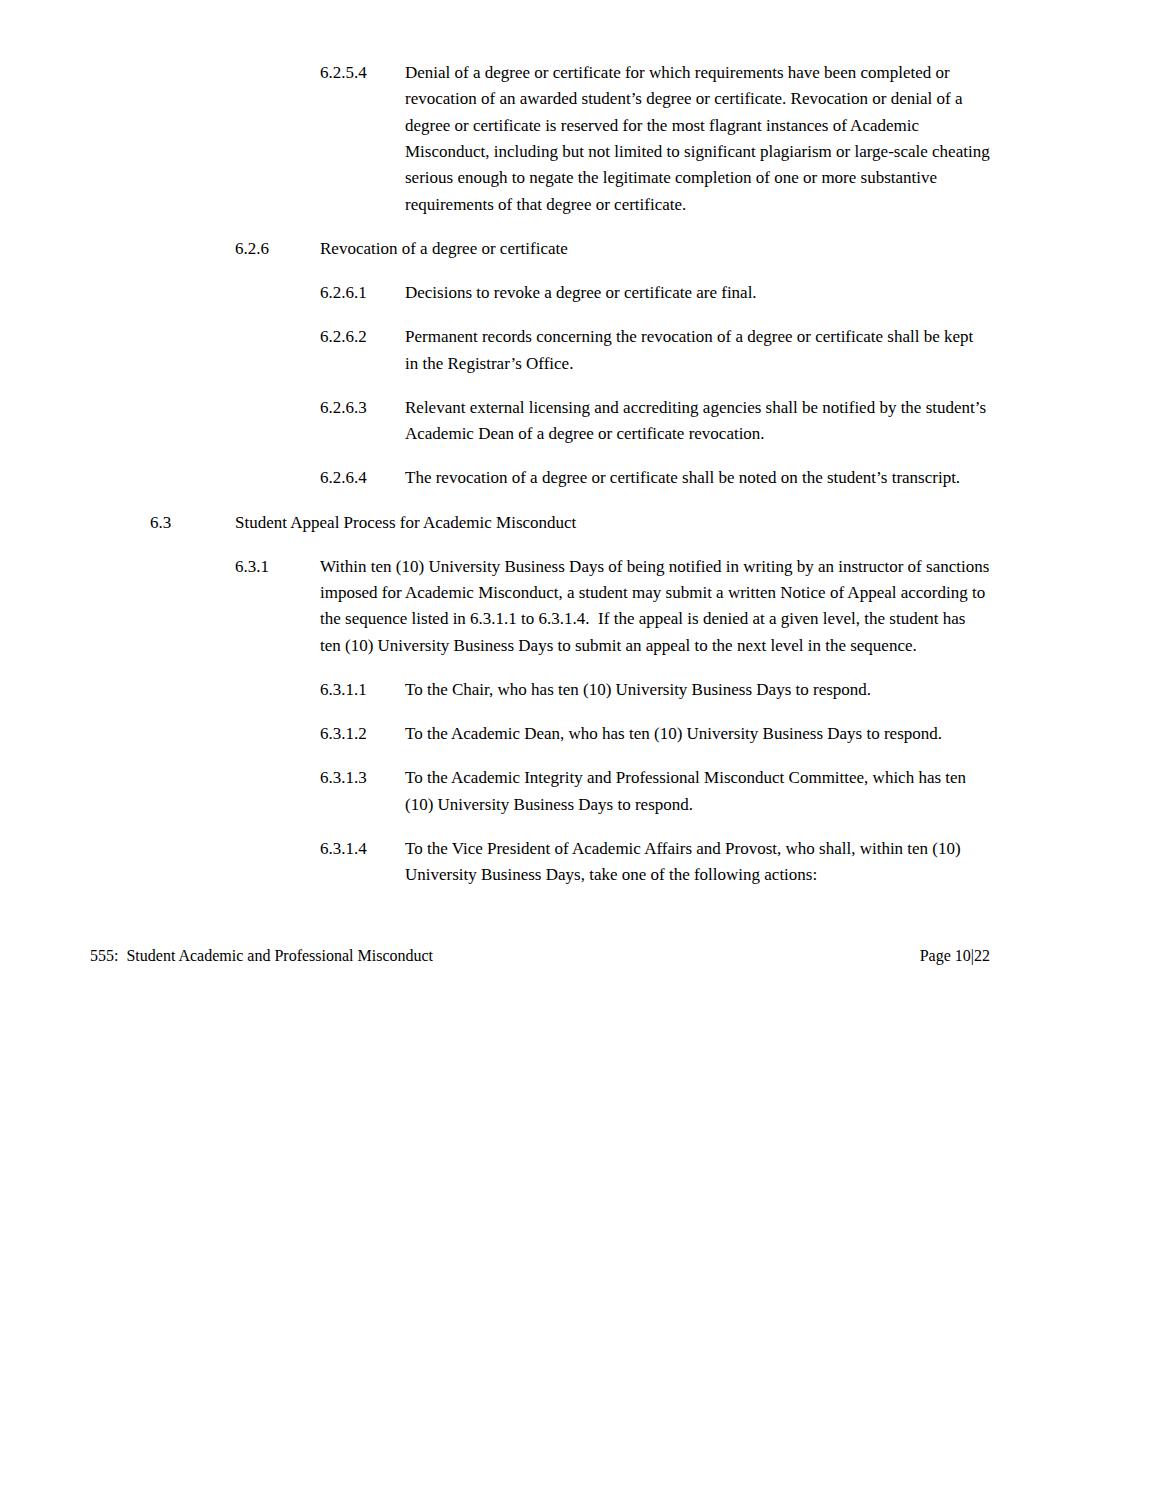6.2.5.4 Denial of a degree or certificate for which requirements have been completed or revocation of an awarded student’s degree or certificate. Revocation or denial of a degree or certificate is reserved for the most flagrant instances of Academic Misconduct, including but not limited to significant plagiarism or large-scale cheating serious enough to negate the legitimate completion of one or more substantive requirements of that degree or certificate.
6.2.6 Revocation of a degree or certificate
6.2.6.1 Decisions to revoke a degree or certificate are final.
6.2.6.2 Permanent records concerning the revocation of a degree or certificate shall be kept in the Registrar’s Office.
6.2.6.3 Relevant external licensing and accrediting agencies shall be notified by the student’s Academic Dean of a degree or certificate revocation.
6.2.6.4 The revocation of a degree or certificate shall be noted on the student’s transcript.
6.3 Student Appeal Process for Academic Misconduct
6.3.1 Within ten (10) University Business Days of being notified in writing by an instructor of sanctions imposed for Academic Misconduct, a student may submit a written Notice of Appeal according to the sequence listed in 6.3.1.1 to 6.3.1.4. If the appeal is denied at a given level, the student has ten (10) University Business Days to submit an appeal to the next level in the sequence.
6.3.1.1 To the Chair, who has ten (10) University Business Days to respond.
6.3.1.2 To the Academic Dean, who has ten (10) University Business Days to respond.
6.3.1.3 To the Academic Integrity and Professional Misconduct Committee, which has ten (10) University Business Days to respond.
6.3.1.4 To the Vice President of Academic Affairs and Provost, who shall, within ten (10) University Business Days, take one of the following actions:
555: Student Academic and Professional Misconduct Page 10|22